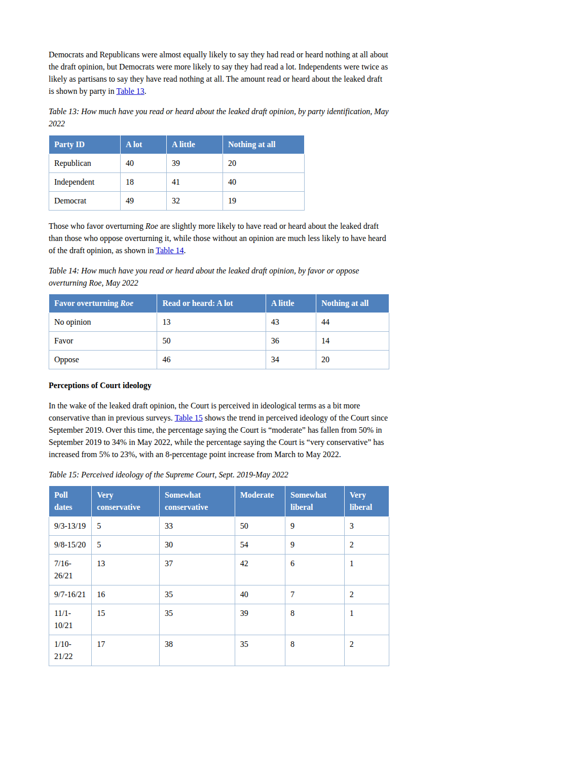Democrats and Republicans were almost equally likely to say they had read or heard nothing at all about the draft opinion, but Democrats were more likely to say they had read a lot. Independents were twice as likely as partisans to say they have read nothing at all. The amount read or heard about the leaked draft is shown by party in Table 13.
Table 13: How much have you read or heard about the leaked draft opinion, by party identification, May 2022
| Party ID | A lot | A little | Nothing at all |
| --- | --- | --- | --- |
| Republican | 40 | 39 | 20 |
| Independent | 18 | 41 | 40 |
| Democrat | 49 | 32 | 19 |
Those who favor overturning Roe are slightly more likely to have read or heard about the leaked draft than those who oppose overturning it, while those without an opinion are much less likely to have heard of the draft opinion, as shown in Table 14.
Table 14: How much have you read or heard about the leaked draft opinion, by favor or oppose overturning Roe, May 2022
| Favor overturning Roe | Read or heard: A lot | A little | Nothing at all |
| --- | --- | --- | --- |
| No opinion | 13 | 43 | 44 |
| Favor | 50 | 36 | 14 |
| Oppose | 46 | 34 | 20 |
Perceptions of Court ideology
In the wake of the leaked draft opinion, the Court is perceived in ideological terms as a bit more conservative than in previous surveys. Table 15 shows the trend in perceived ideology of the Court since September 2019. Over this time, the percentage saying the Court is “moderate” has fallen from 50% in September 2019 to 34% in May 2022, while the percentage saying the Court is “very conservative” has increased from 5% to 23%, with an 8-percentage point increase from March to May 2022.
Table 15: Perceived ideology of the Supreme Court, Sept. 2019-May 2022
| Poll dates | Very conservative | Somewhat conservative | Moderate | Somewhat liberal | Very liberal |
| --- | --- | --- | --- | --- | --- |
| 9/3-13/19 | 5 | 33 | 50 | 9 | 3 |
| 9/8-15/20 | 5 | 30 | 54 | 9 | 2 |
| 7/16-26/21 | 13 | 37 | 42 | 6 | 1 |
| 9/7-16/21 | 16 | 35 | 40 | 7 | 2 |
| 11/1-10/21 | 15 | 35 | 39 | 8 | 1 |
| 1/10-21/22 | 17 | 38 | 35 | 8 | 2 |